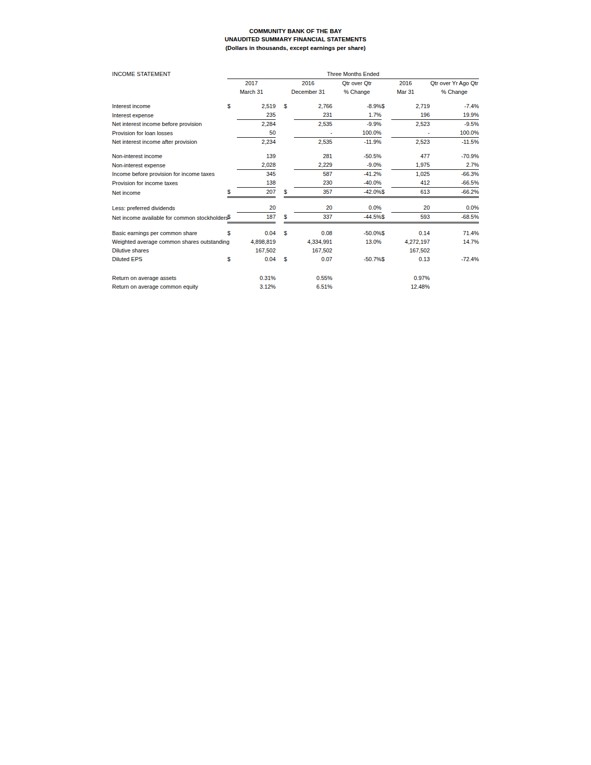COMMUNITY BANK OF THE BAY UNAUDITED SUMMARY FINANCIAL STATEMENTS (Dollars in thousands, except earnings per share)
| INCOME STATEMENT | Three Months Ended |
| | 2017 | | 2016 | Qtr over Qtr | 2016 | Qtr over Yr Ago Qtr |
| | March 31 | | December 31 | % Change | Mar 31 | % Change |
| Interest income | $ | 2,519 | | $ | 2,766 | -8.9% | $ | 2,719 | -7.4% |
| Interest expense | | 235 | | | 231 | 1.7% | | 196 | 19.9% |
| Net interest income before provision | | 2,284 | | | 2,535 | -9.9% | | 2,523 | -9.5% |
| Provision for loan losses | | 50 | | | - | 100.0% | | - | 100.0% |
| Net interest income after provision | | 2,234 | | | 2,535 | -11.9% | | 2,523 | -11.5% |
| Non-interest income | | 139 | | | 281 | -50.5% | | 477 | -70.9% |
| Non-interest expense | | 2,028 | | | 2,229 | -9.0% | | 1,975 | 2.7% |
| Income before provision for income taxes | | 345 | | | 587 | -41.2% | | 1,025 | -66.3% |
| Provision for income taxes | | 138 | | | 230 | -40.0% | | 412 | -66.5% |
| Net income | $ | 207 | | $ | 357 | -42.0% | $ | 613 | -66.2% |
| Less: preferred dividends | | 20 | | | 20 | 0.0% | | 20 | 0.0% |
| Net income available for common stockholders | $ | 187 | | $ | 337 | -44.5% | $ | 593 | -68.5% |
| Basic earnings per common share | $ | 0.04 | | $ | 0.08 | -50.0% | $ | 0.14 | 71.4% |
| Weighted average common shares outstanding | | 4,898,819 | | | 4,334,991 | 13.0% | | 4,272,197 | 14.7% |
| Dilutive shares | | 167,502 | | | 167,502 | | | 167,502 | |
| Diluted EPS | $ | 0.04 | | $ | 0.07 | -50.7% | $ | 0.13 | -72.4% |
| Return on average assets | | 0.31% | | | 0.55% | | | 0.97% | |
| Return on average common equity | | 3.12% | | | 6.51% | | | 12.48% | |